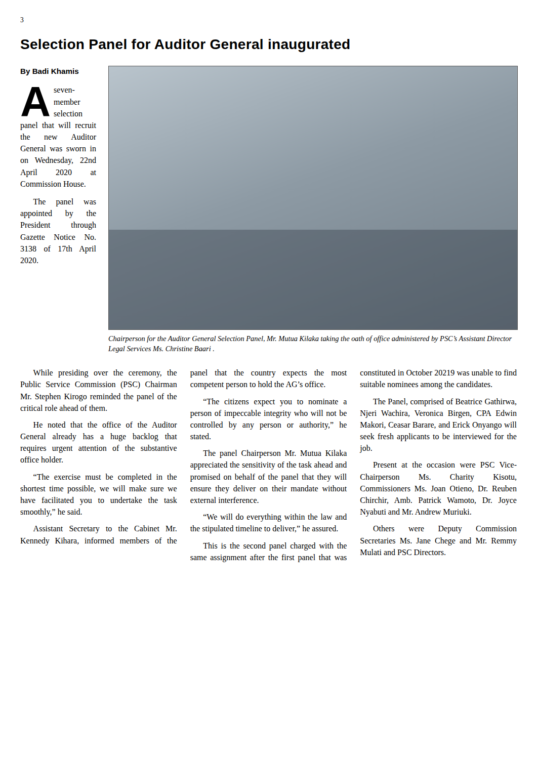3
Selection Panel for Auditor General inaugurated
By Badi Khamis
A seven-member selection panel that will recruit the new Auditor General was sworn in on Wednesday, 22nd April 2020 at Commission House.
The panel was appointed by the President through Gazette Notice No. 3138 of 17th April 2020.
Chairperson for the Auditor General Selection Panel, Mr. Mutua Kilaka taking the oath of office administered by PSC’s Assistant Director Legal Services Ms. Christine Baari .
While presiding over the ceremony, the Public Service Commission (PSC) Chairman Mr. Stephen Kirogo reminded the panel of the critical role ahead of them.
He noted that the office of the Auditor General already has a huge backlog that requires urgent attention of the substantive office holder.
“The exercise must be completed in the shortest time possible, we will make sure we have facilitated you to undertake the task smoothly,” he said.
Assistant Secretary to the Cabinet Mr. Kennedy Kihara, informed members of the panel that the country expects the most competent person to hold the AG’s office.
“The citizens expect you to nominate a person of impeccable integrity who will not be controlled by any person or authority,” he stated.
The panel Chairperson Mr. Mutua Kilaka appreciated the sensitivity of the task ahead and promised on behalf of the panel that they will ensure they deliver on their mandate without external interference.
“We will do everything within the law and the stipulated timeline to deliver,” he assured.
This is the second panel charged with the same assignment after the first panel that was constituted in October 20219 was unable to find suitable nominees among the candidates.
The Panel, comprised of Beatrice Gathirwa, Njeri Wachira, Veronica Birgen, CPA Edwin Makori, Ceasar Barare, and Erick Onyango will seek fresh applicants to be interviewed for the job.
Present at the occasion were PSC Vice-Chairperson Ms. Charity Kisotu, Commissioners Ms. Joan Otieno, Dr. Reuben Chirchir, Amb. Patrick Wamoto, Dr. Joyce Nyabuti and Mr. Andrew Muriuki.
Others were Deputy Commission Secretaries Ms. Jane Chege and Mr. Remmy Mulati and PSC Directors.